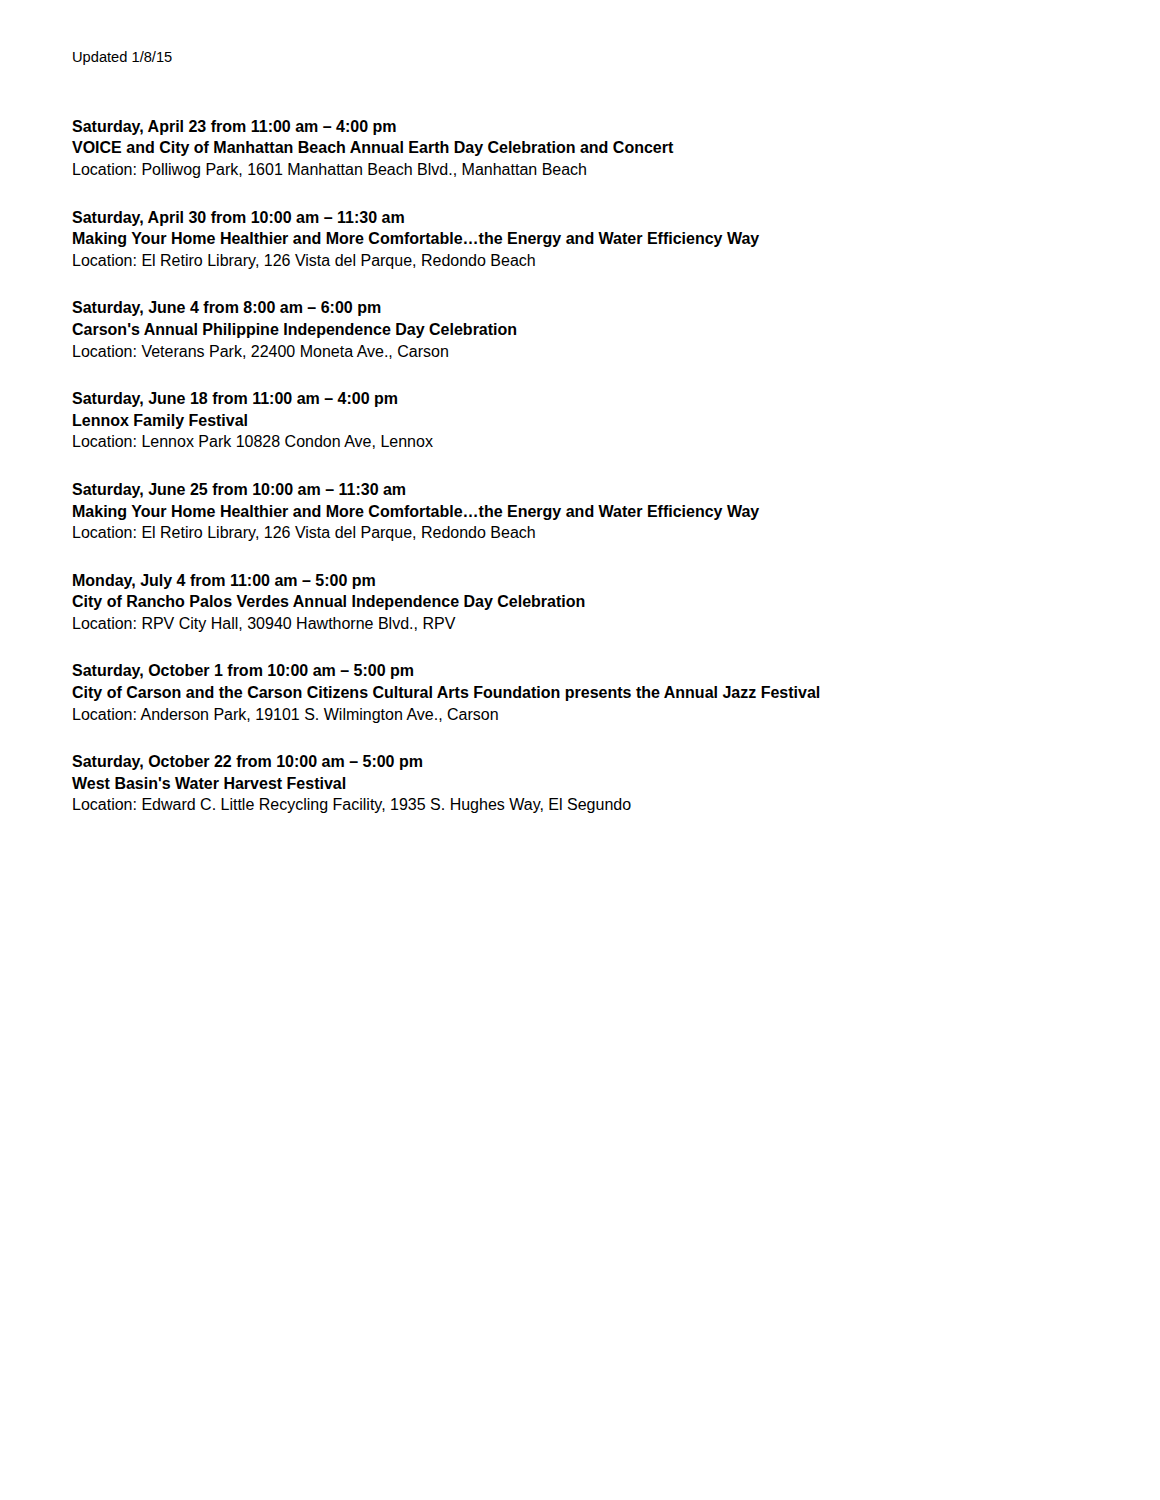Updated 1/8/15
Saturday, April 23 from 11:00 am – 4:00 pm
VOICE and City of Manhattan Beach Annual Earth Day Celebration and Concert
Location: Polliwog Park, 1601 Manhattan Beach Blvd., Manhattan Beach
Saturday, April 30 from 10:00 am – 11:30 am
Making Your Home Healthier and More Comfortable…the Energy and Water Efficiency Way
Location: El Retiro Library, 126 Vista del Parque, Redondo Beach
Saturday, June 4 from 8:00 am – 6:00 pm
Carson's Annual Philippine Independence Day Celebration
Location: Veterans Park, 22400 Moneta Ave., Carson
Saturday, June 18 from 11:00 am – 4:00 pm
Lennox Family Festival
Location: Lennox Park 10828 Condon Ave, Lennox
Saturday, June 25 from 10:00 am – 11:30 am
Making Your Home Healthier and More Comfortable…the Energy and Water Efficiency Way
Location: El Retiro Library, 126 Vista del Parque, Redondo Beach
Monday, July 4 from 11:00 am – 5:00 pm
City of Rancho Palos Verdes Annual Independence Day Celebration
Location: RPV City Hall, 30940 Hawthorne Blvd., RPV
Saturday, October 1 from 10:00 am – 5:00 pm
City of Carson and the Carson Citizens Cultural Arts Foundation presents the Annual Jazz Festival
Location: Anderson Park, 19101 S. Wilmington Ave., Carson
Saturday, October 22 from 10:00 am – 5:00 pm
West Basin's Water Harvest Festival
Location: Edward C. Little Recycling Facility, 1935 S. Hughes Way, El Segundo